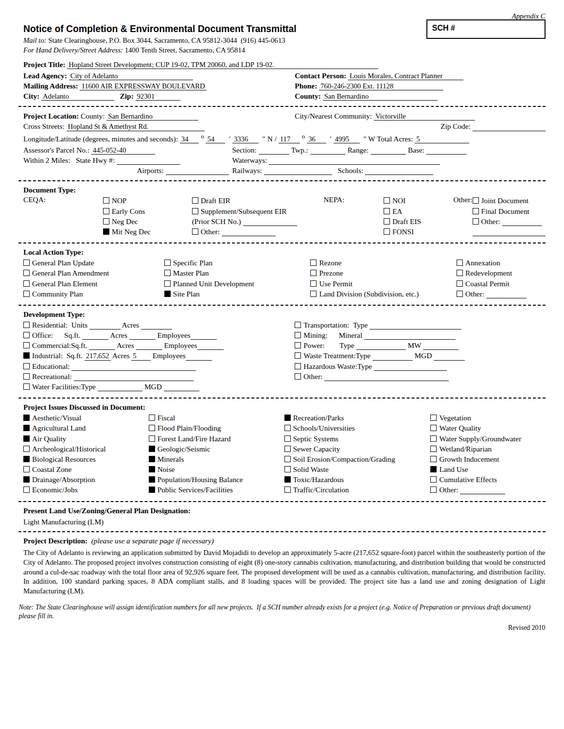Appendix C
Notice of Completion & Environmental Document Transmittal
SCH #
Mail to: State Clearinghouse, P.O. Box 3044, Sacramento, CA 95812-3044 (916) 445-0613
For Hand Delivery/Street Address: 1400 Tenth Street, Sacramento, CA 95814
Project Title: Hopland Street Development; CUP 19-02, TPM 20060, and LDP 19-02.
| Lead Agency: City of Adelanto | Contact Person: Louis Morales, Contract Planner |
| Mailing Address: 11600 AIR EXPRESSWAY BOULEVARD | Phone: 760-246-2300 Ext. 11128 |
| City: Adelanto Zip: 92301 | County: San Bernardino |
| Project Location: County: San Bernardino | City/Nearest Community: Victorville |
| Cross Streets: Hopland St & Amethyst Rd. | Zip Code: |
Longitude/Latitude (degrees, minutes and seconds): 34 o 54 ′ 3336 ″ N / 117 o 36 ′ 4995 ″ W Total Acres: 5
| Assessor's Parcel No.: 445-052-40 | Section: Twp.: Range: Base: |
| Within 2 Miles: State Hwy #: | Waterways: |
| Airports: | Railways: Schools: |
Document Type:
| CEQA: | NOP Early Cons Neg Dec Mit Neg Dec | Draft EIR Supplement/Subsequent EIR (Prior SCH No.) Other: | NEPA: | NOI EA Draft EIS FONSI | Other: | Joint Document Final Document Other: |
Local Action Type:
| General Plan Update General Plan Amendment General Plan Element Community Plan | Specific Plan Master Plan Planned Unit Development Site Plan | Rezone Prezone Use Permit Land Division (Subdivision, etc.) | Annexation Redevelopment Coastal Permit Other: |
Development Type:
| Residential: Units Acres Office: Sq.ft. Acres Employees Commercial:Sq.ft. Acres Employees Industrial: Sq.ft. 217,652 Acres 5 Employees Educational: Recreational: Water Facilities:Type MGD | Transportation: Type Mining: Mineral Power: Type MW Waste Treatment:Type MGD Hazardous Waste:Type Other: |
Project Issues Discussed in Document:
| Aesthetic/Visual Agricultural Land Air Quality Archeological/Historical Biological Resources Coastal Zone Drainage/Absorption Economic/Jobs | Fiscal Flood Plain/Flooding Forest Land/Fire Hazard Geologic/Seismic Minerals Noise Population/Housing Balance Public Services/Facilities | Recreation/Parks Schools/Universities Septic Systems Sewer Capacity Soil Erosion/Compaction/Grading Solid Waste Toxic/Hazardous Traffic/Circulation | Vegetation Water Quality Water Supply/Groundwater Wetland/Riparian Growth Inducement Land Use Cumulative Effects Other: |
Present Land Use/Zoning/General Plan Designation:
Light Manufacturing (LM)
Project Description: (please use a separate page if necessary)
The City of Adelanto is reviewing an application submitted by David Mojadidi to develop an approximately 5-acre (217,652 square-foot) parcel within the southeasterly portion of the City of Adelanto. The proposed project involves construction consisting of eight (8) one-story cannabis cultivation, manufacturing, and distribution building that would be constructed around a cul-de-sac roadway with the total floor area of 92,926 square feet. The proposed development will be used as a cannabis cultivation, manufacturing, and distribution facility. In addition, 100 standard parking spaces, 8 ADA compliant stalls, and 8 loading spaces will be provided. The project site has a land use and zoning designation of Light Manufacturing (LM).
Note: The State Clearinghouse will assign identification numbers for all new projects. If a SCH number already exists for a project (e.g. Notice of Preparation or previous draft document) please fill in.
Revised 2010